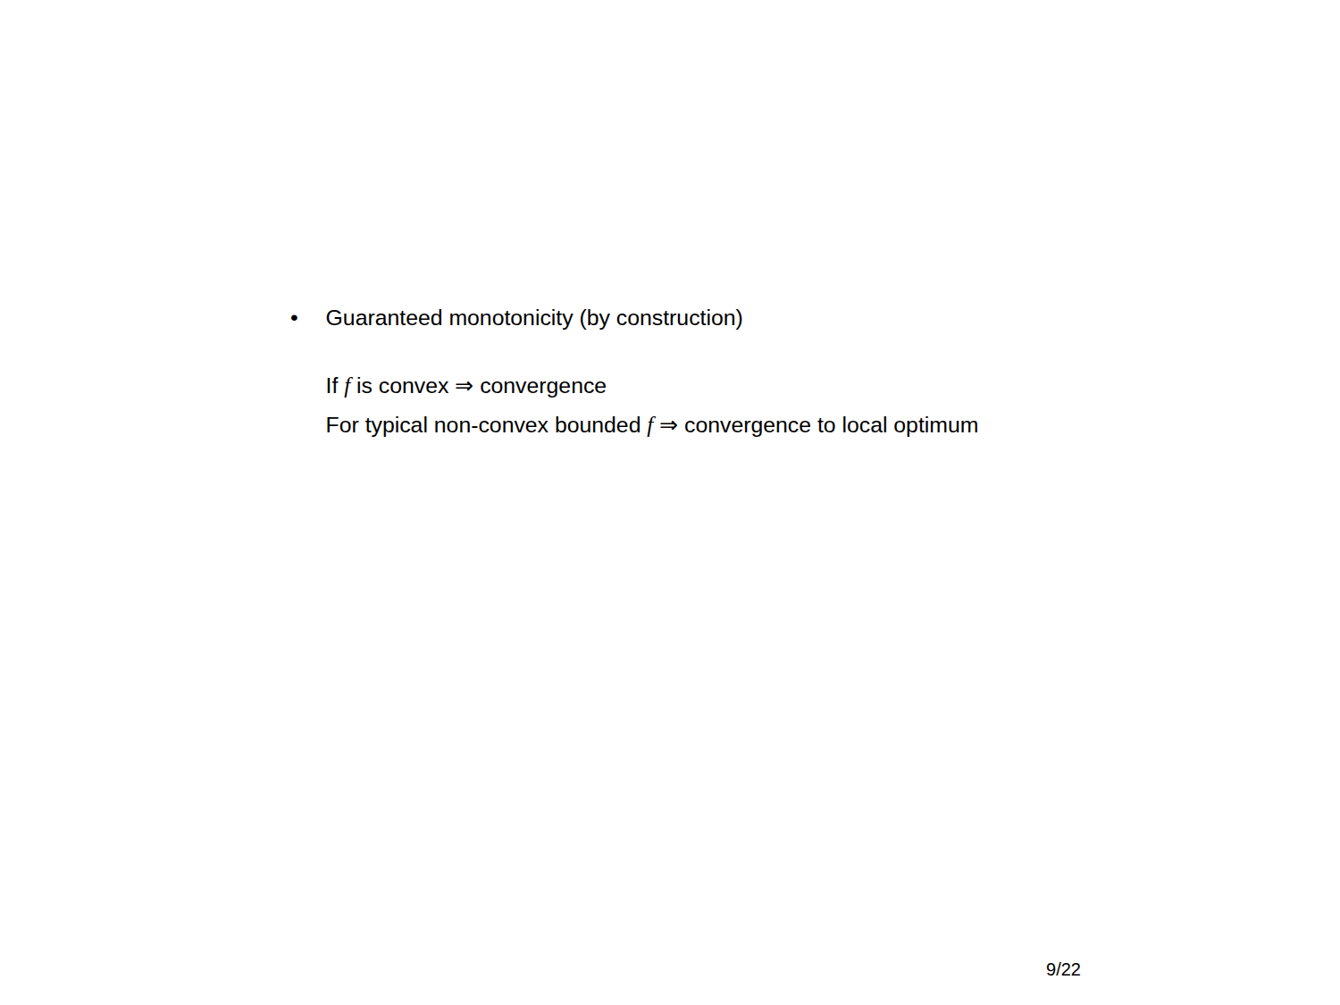Guaranteed monotonicity (by construction)
If f is convex ⇒ convergence
For typical non-convex bounded f ⇒ convergence to local optimum
9/22